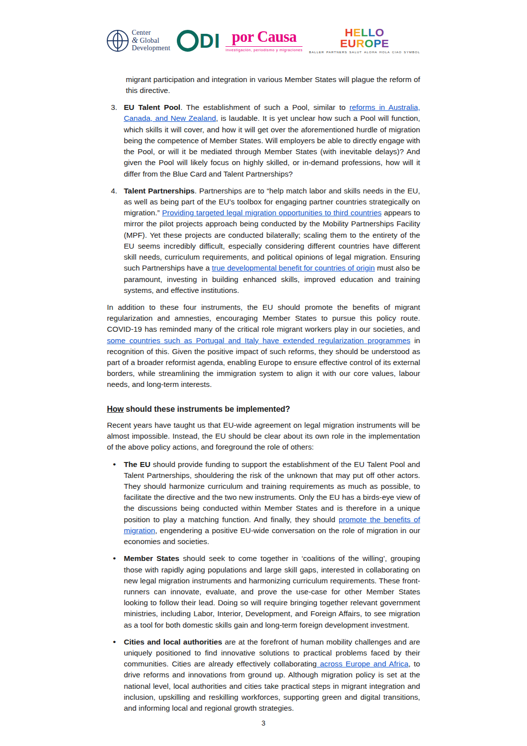Center & Global Development
DI
por Causa
investigación, periodismo y migraciones
HELLO
EUROPE
BALLER PARTNERS SALUT ALOHA HOLA CIAO SYMBOL
migrant participation and integration in various Member States will plague the reform of this directive.
EU Talent Pool. The establishment of such a Pool, similar to reforms in Australia, Canada, and New Zealand, is laudable. It is yet unclear how such a Pool will function, which skills it will cover, and how it will get over the aforementioned hurdle of migration being the competence of Member States. Will employers be able to directly engage with the Pool, or will it be mediated through Member States (with inevitable delays)? And given the Pool will likely focus on highly skilled, or in-demand professions, how will it differ from the Blue Card and Talent Partnerships?
Talent Partnerships. Partnerships are to “help match labor and skills needs in the EU, as well as being part of the EU’s toolbox for engaging partner countries strategically on migration.” Providing targeted legal migration opportunities to third countries appears to mirror the pilot projects approach being conducted by the Mobility Partnerships Facility (MPF). Yet these projects are conducted bilaterally; scaling them to the entirety of the EU seems incredibly difficult, especially considering different countries have different skill needs, curriculum requirements, and political opinions of legal migration. Ensuring such Partnerships have a true developmental benefit for countries of origin must also be paramount, investing in building enhanced skills, improved education and training systems, and effective institutions.
In addition to these four instruments, the EU should promote the benefits of migrant regularization and amnesties, encouraging Member States to pursue this policy route. COVID-19 has reminded many of the critical role migrant workers play in our societies, and some countries such as Portugal and Italy have extended regularization programmes in recognition of this. Given the positive impact of such reforms, they should be understood as part of a broader reformist agenda, enabling Europe to ensure effective control of its external borders, while streamlining the immigration system to align it with our core values, labour needs, and long-term interests.
How should these instruments be implemented?
Recent years have taught us that EU-wide agreement on legal migration instruments will be almost impossible. Instead, the EU should be clear about its own role in the implementation of the above policy actions, and foreground the role of others:
The EU should provide funding to support the establishment of the EU Talent Pool and Talent Partnerships, shouldering the risk of the unknown that may put off other actors. They should harmonize curriculum and training requirements as much as possible, to facilitate the directive and the two new instruments. Only the EU has a birds-eye view of the discussions being conducted within Member States and is therefore in a unique position to play a matching function. And finally, they should promote the benefits of migration, engendering a positive EU-wide conversation on the role of migration in our economies and societies.
Member States should seek to come together in ‘coalitions of the willing’, grouping those with rapidly aging populations and large skill gaps, interested in collaborating on new legal migration instruments and harmonizing curriculum requirements. These front-runners can innovate, evaluate, and prove the use-case for other Member States looking to follow their lead. Doing so will require bringing together relevant government ministries, including Labor, Interior, Development, and Foreign Affairs, to see migration as a tool for both domestic skills gain and long-term foreign development investment.
Cities and local authorities are at the forefront of human mobility challenges and are uniquely positioned to find innovative solutions to practical problems faced by their communities. Cities are already effectively collaborating across Europe and Africa, to drive reforms and innovations from ground up. Although migration policy is set at the national level, local authorities and cities take practical steps in migrant integration and inclusion, upskilling and reskilling workforces, supporting green and digital transitions, and informing local and regional growth strategies.
3